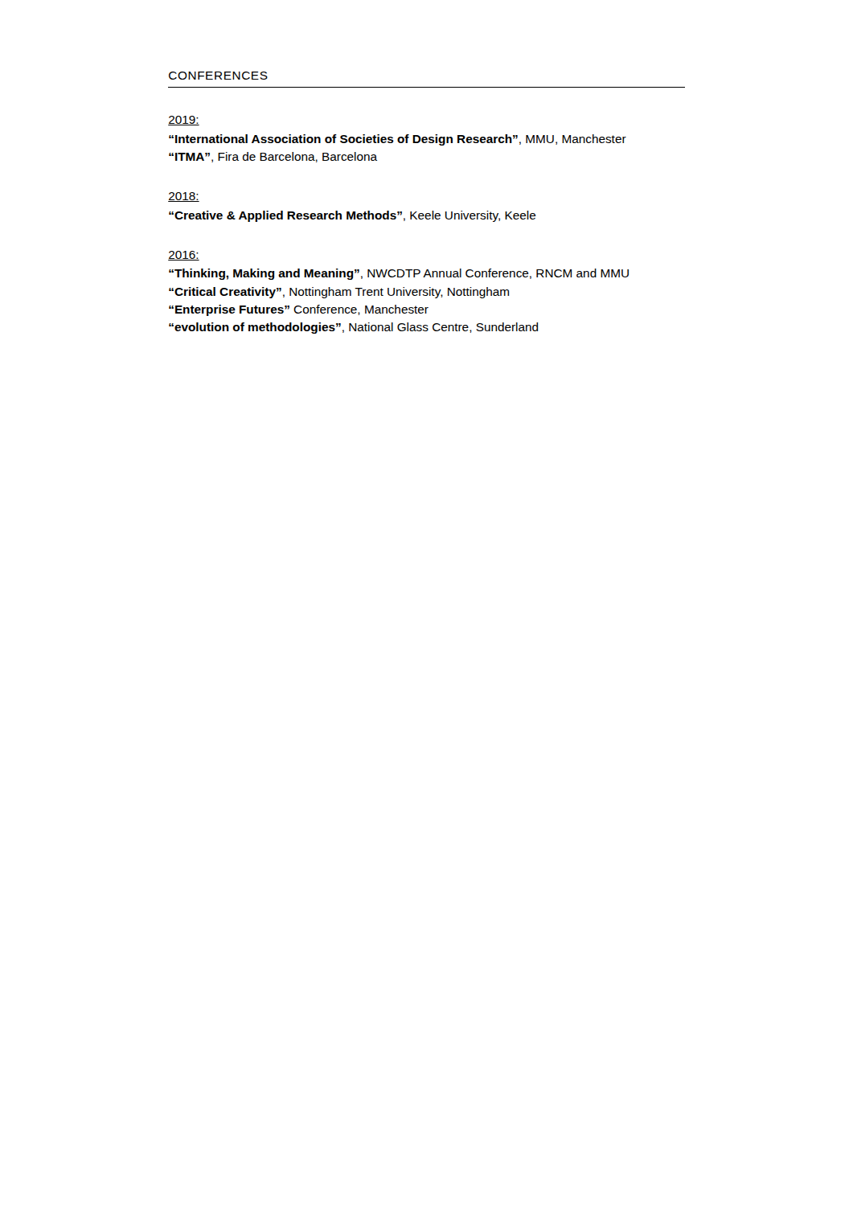Conferences
2019:
“International Association of Societies of Design Research”, MMU, Manchester
“ITMA”, Fira de Barcelona, Barcelona
2018:
“Creative & Applied Research Methods”, Keele University, Keele
2016:
“Thinking, Making and Meaning”, NWCDTP Annual Conference, RNCM and MMU
“Critical Creativity”, Nottingham Trent University, Nottingham
“Enterprise Futures” Conference, Manchester
“evolution of methodologies”, National Glass Centre, Sunderland